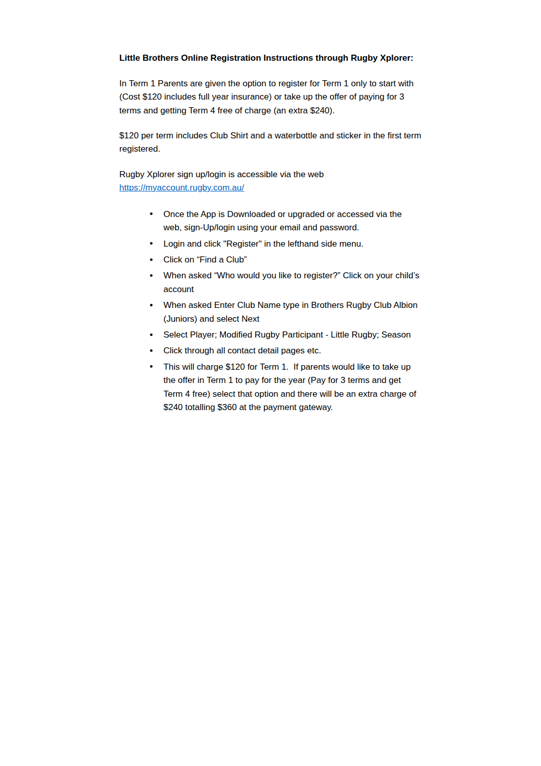Little Brothers Online Registration Instructions through Rugby Xplorer:
In Term 1 Parents are given the option to register for Term 1 only to start with (Cost $120 includes full year insurance) or take up the offer of paying for 3 terms and getting Term 4 free of charge (an extra $240).
$120 per term includes Club Shirt and a waterbottle and sticker in the first term registered.
Rugby Xplorer sign up/login is accessible via the web https://myaccount.rugby.com.au/
Once the App is Downloaded or upgraded or accessed via the web, sign-Up/login using your email and password.
Login and click "Register" in the lefthand side menu.
Click on “Find a Club”
When asked “Who would you like to register?” Click on your child’s account
When asked Enter Club Name type in Brothers Rugby Club Albion (Juniors) and select Next
Select Player; Modified Rugby Participant - Little Rugby; Season
Click through all contact detail pages etc.
This will charge $120 for Term 1. If parents would like to take up the offer in Term 1 to pay for the year (Pay for 3 terms and get Term 4 free) select that option and there will be an extra charge of $240 totalling $360 at the payment gateway.